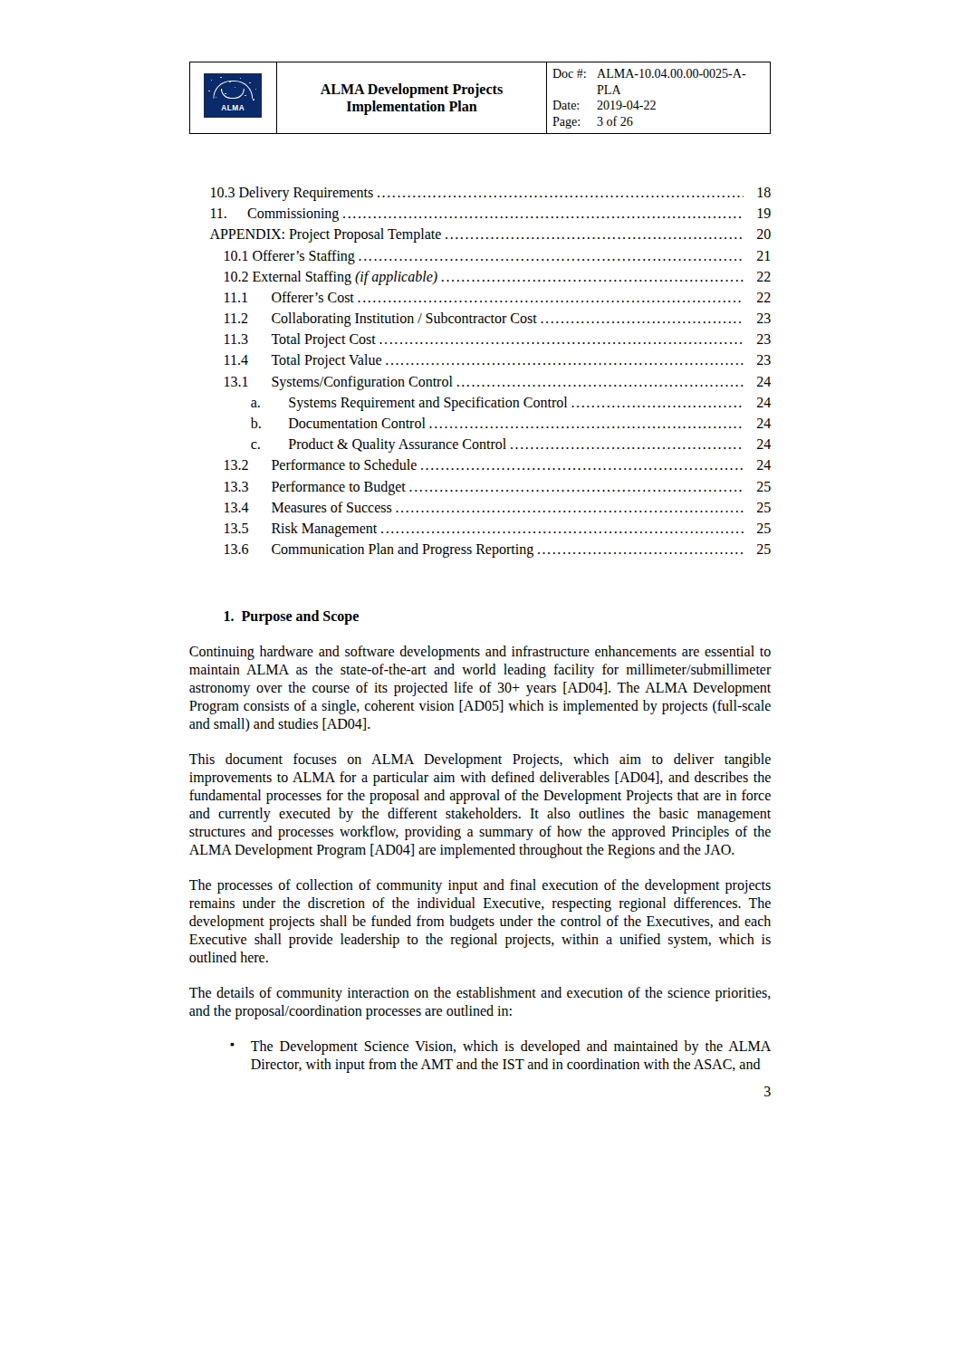| ALMA | ALMA Development Projects Implementation Plan | Doc #: ALMA-10.04.00.00-0025-A-PLA Date: 2019-04-22 Page: 3 of 26 |
10.3 Delivery Requirements .................................................................................................. 18
11. Commissioning ............................................................................................................. 19
APPENDIX: Project Proposal Template ................................................................................... 20
10.1 Offerer’s Staffing ............................................................................................................. 21
10.2 External Staffing (if applicable) ..................................................................................... 22
11.1 Offerer’s Cost ................................................................................................................. 22
11.2 Collaborating Institution / Subcontractor Cost ............................................................ 23
11.3 Total Project Cost .......................................................................................................... 23
11.4 Total Project Value ....................................................................................................... 23
13.1 Systems/Configuration Control ..................................................................................... 24
a. Systems Requirement and Specification Control .......................................................... 24
b. Documentation Control ................................................................................................. 24
c. Product & Quality Assurance Control .......................................................................... 24
13.2 Performance to Schedule ............................................................................................. 24
13.3 Performance to Budget ................................................................................................ 25
13.4 Measures of Success ................................................................................................... 25
13.5 Risk Management ......................................................................................................... 25
13.6 Communication Plan and Progress Reporting ............................................................. 25
1. Purpose and Scope
Continuing hardware and software developments and infrastructure enhancements are essential to maintain ALMA as the state-of-the-art and world leading facility for millimeter/submillimeter astronomy over the course of its projected life of 30+ years [AD04]. The ALMA Development Program consists of a single, coherent vision [AD05] which is implemented by projects (full-scale and small) and studies [AD04].
This document focuses on ALMA Development Projects, which aim to deliver tangible improvements to ALMA for a particular aim with defined deliverables [AD04], and describes the fundamental processes for the proposal and approval of the Development Projects that are in force and currently executed by the different stakeholders. It also outlines the basic management structures and processes workflow, providing a summary of how the approved Principles of the ALMA Development Program [AD04] are implemented throughout the Regions and the JAO.
The processes of collection of community input and final execution of the development projects remains under the discretion of the individual Executive, respecting regional differences. The development projects shall be funded from budgets under the control of the Executives, and each Executive shall provide leadership to the regional projects, within a unified system, which is outlined here.
The details of community interaction on the establishment and execution of the science priorities, and the proposal/coordination processes are outlined in:
The Development Science Vision, which is developed and maintained by the ALMA Director, with input from the AMT and the IST and in coordination with the ASAC, and
3